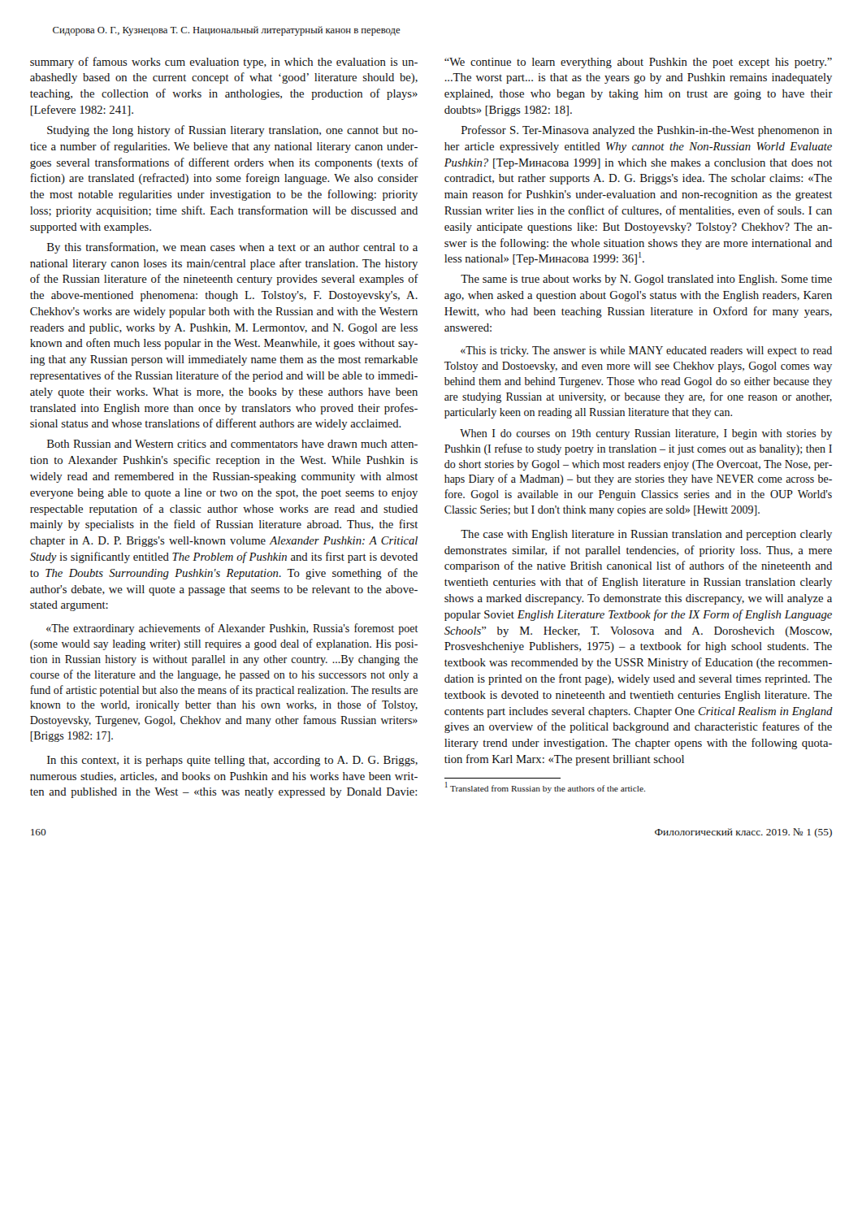Сидорова О. Г., Кузнецова Т. С. Национальный литературный канон в переводе
summary of famous works cum evaluation type, in which the evaluation is unabashedly based on the current concept of what ‘good’ literature should be), teaching, the collection of works in anthologies, the production of plays» [Lefevere 1982: 241].
Studying the long history of Russian literary translation, one cannot but notice a number of regularities. We believe that any national literary canon undergoes several transformations of different orders when its components (texts of fiction) are translated (refracted) into some foreign language. We also consider the most notable regularities under investigation to be the following: priority loss; priority acquisition; time shift. Each transformation will be discussed and supported with examples.
By this transformation, we mean cases when a text or an author central to a national literary canon loses its main/central place after translation. The history of the Russian literature of the nineteenth century provides several examples of the above-mentioned phenomena: though L. Tolstoy's, F. Dostoyevsky's, A. Chekhov's works are widely popular both with the Russian and with the Western readers and public, works by A. Pushkin, M. Lermontov, and N. Gogol are less known and often much less popular in the West. Meanwhile, it goes without saying that any Russian person will immediately name them as the most remarkable representatives of the Russian literature of the period and will be able to immediately quote their works. What is more, the books by these authors have been translated into English more than once by translators who proved their professional status and whose translations of different authors are widely acclaimed.
Both Russian and Western critics and commentators have drawn much attention to Alexander Pushkin's specific reception in the West. While Pushkin is widely read and remembered in the Russian-speaking community with almost everyone being able to quote a line or two on the spot, the poet seems to enjoy respectable reputation of a classic author whose works are read and studied mainly by specialists in the field of Russian literature abroad. Thus, the first chapter in A. D. P. Briggs's well-known volume Alexander Pushkin: A Critical Study is significantly entitled The Problem of Pushkin and its first part is devoted to The Doubts Surrounding Pushkin's Reputation. To give something of the author's debate, we will quote a passage that seems to be relevant to the above-stated argument:
«The extraordinary achievements of Alexander Pushkin, Russia's foremost poet (some would say leading writer) still requires a good deal of explanation. His position in Russian history is without parallel in any other country. ...By changing the course of the literature and the language, he passed on to his successors not only a fund of artistic potential but also the means of its practical realization. The results are known to the world, ironically better than his own works, in those of Tolstoy, Dostoyevsky, Turgenev, Gogol, Chekhov and many other famous Russian writers» [Briggs 1982: 17].
In this context, it is perhaps quite telling that, according to A. D. G. Briggs, numerous studies, articles, and books on Pushkin and his works have been written and published in the West – «this was neatly expressed by Donald Davie: “We continue to learn everything about Pushkin the poet except his poetry.” ...The worst part... is that as the years go by and Pushkin remains inadequately explained, those who began by taking him on trust are going to have their doubts» [Briggs 1982: 18].
Professor S. Ter-Minasova analyzed the Pushkin-in-the-West phenomenon in her article expressively entitled Why cannot the Non-Russian World Evaluate Pushkin? [Тер-Минасова 1999] in which she makes a conclusion that does not contradict, but rather supports A. D. G. Briggs's idea. The scholar claims: «The main reason for Pushkin's under-evaluation and non-recognition as the greatest Russian writer lies in the conflict of cultures, of mentalities, even of souls. I can easily anticipate questions like: But Dostoyevsky? Tolstoy? Chekhov? The answer is the following: the whole situation shows they are more international and less national» [Тер-Минасова 1999: 36]1.
The same is true about works by N. Gogol translated into English. Some time ago, when asked a question about Gogol's status with the English readers, Karen Hewitt, who had been teaching Russian literature in Oxford for many years, answered:
«This is tricky. The answer is while MANY educated readers will expect to read Tolstoy and Dostoevsky, and even more will see Chekhov plays, Gogol comes way behind them and behind Turgenev. Those who read Gogol do so either because they are studying Russian at university, or because they are, for one reason or another, particularly keen on reading all Russian literature that they can.
When I do courses on 19th century Russian literature, I begin with stories by Pushkin (I refuse to study poetry in translation – it just comes out as banality); then I do short stories by Gogol – which most readers enjoy (The Overcoat, The Nose, perhaps Diary of a Madman) – but they are stories they have NEVER come across before. Gogol is available in our Penguin Classics series and in the OUP World's Classic Series; but I don't think many copies are sold» [Hewitt 2009].
The case with English literature in Russian translation and perception clearly demonstrates similar, if not parallel tendencies, of priority loss. Thus, a mere comparison of the native British canonical list of authors of the nineteenth and twentieth centuries with that of English literature in Russian translation clearly shows a marked discrepancy. To demonstrate this discrepancy, we will analyze a popular Soviet English Literature Textbook for the IX Form of English Language Schools” by M. Hecker, T. Volosova and A. Doroshevich (Moscow, Prosveshcheniye Publishers, 1975) – a textbook for high school students. The textbook was recommended by the USSR Ministry of Education (the recommendation is printed on the front page), widely used and several times reprinted. The textbook is devoted to nineteenth and twentieth centuries English literature. The contents part includes several chapters. Chapter One Critical Realism in England gives an overview of the political background and characteristic features of the literary trend under investigation. The chapter opens with the following quotation from Karl Marx: «The present brilliant school
1 Translated from Russian by the authors of the article.
160 Филологический класс. 2019. № 1 (55)